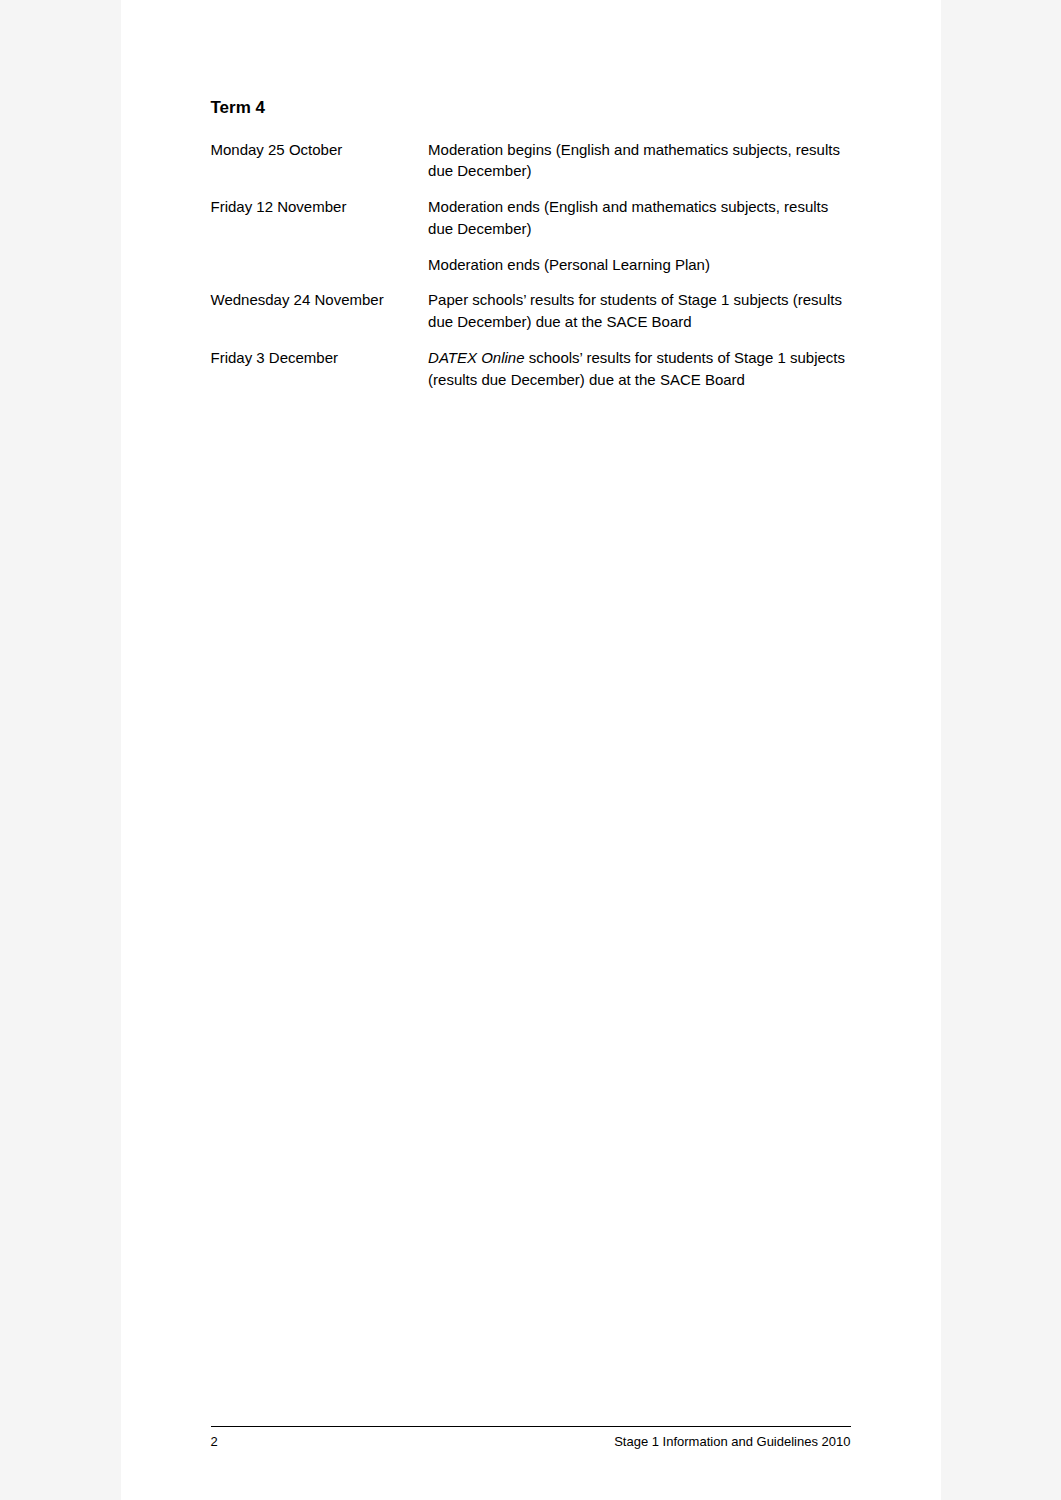Term 4
| Monday 25 October | Moderation begins (English and mathematics subjects, results due December) |
| Friday 12 November | Moderation ends (English and mathematics subjects, results due December) |
| | Moderation ends (Personal Learning Plan) |
| Wednesday 24 November | Paper schools’ results for students of Stage 1 subjects (results due December) due at the SACE Board |
| Friday 3 December | DATEX Online schools’ results for students of Stage 1 subjects (results due December) due at the SACE Board |
2 Stage 1 Information and Guidelines 2010